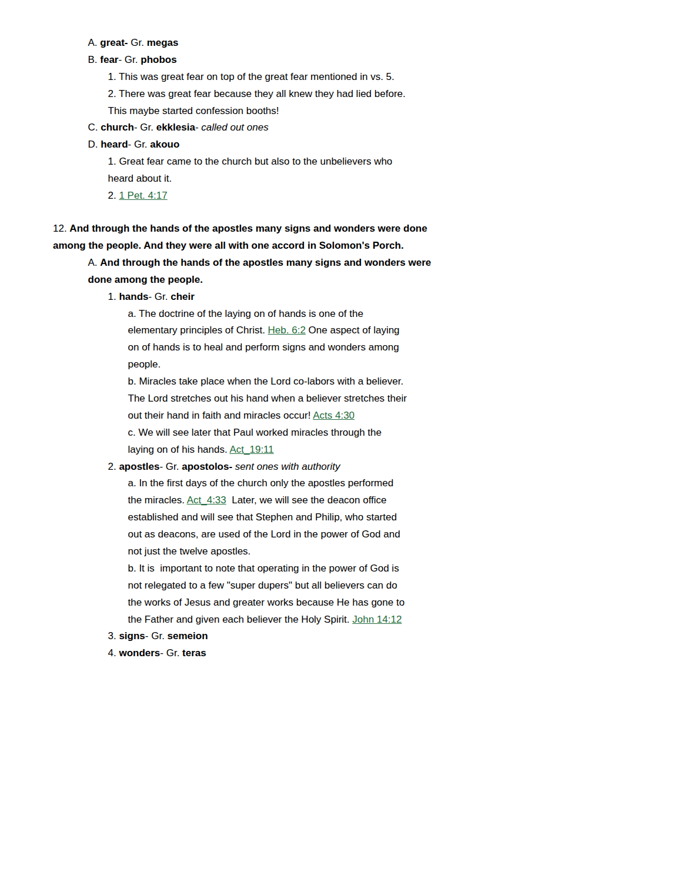A. great- Gr. megas
B. fear- Gr. phobos
1. This was great fear on top of the great fear mentioned in vs. 5.
2. There was great fear because they all knew they had lied before.
This maybe started confession booths!
C. church- Gr. ekklesia- called out ones
D. heard- Gr. akouo
1. Great fear came to the church but also to the unbelievers who
heard about it.
2. 1 Pet. 4:17
12. And through the hands of the apostles many signs and wonders were done
among the people. And they were all with one accord in Solomon's Porch.
A. And through the hands of the apostles many signs and wonders were
done among the people.
1. hands- Gr. cheir
a. The doctrine of the laying on of hands is one of the
elementary principles of Christ. Heb. 6:2 One aspect of laying
on of hands is to heal and perform signs and wonders among
people.
b. Miracles take place when the Lord co-labors with a believer.
The Lord stretches out his hand when a believer stretches their
out their hand in faith and miracles occur! Acts 4:30
c. We will see later that Paul worked miracles through the
laying on of his hands. Act_19:11
2. apostles- Gr. apostolos- sent ones with authority
a. In the first days of the church only the apostles performed
the miracles. Act_4:33 Later, we will see the deacon office
established and will see that Stephen and Philip, who started
out as deacons, are used of the Lord in the power of God and
not just the twelve apostles.
b. It is important to note that operating in the power of God is
not relegated to a few "super dupers" but all believers can do
the works of Jesus and greater works because He has gone to
the Father and given each believer the Holy Spirit. John 14:12
3. signs- Gr. semeion
4. wonders- Gr. teras